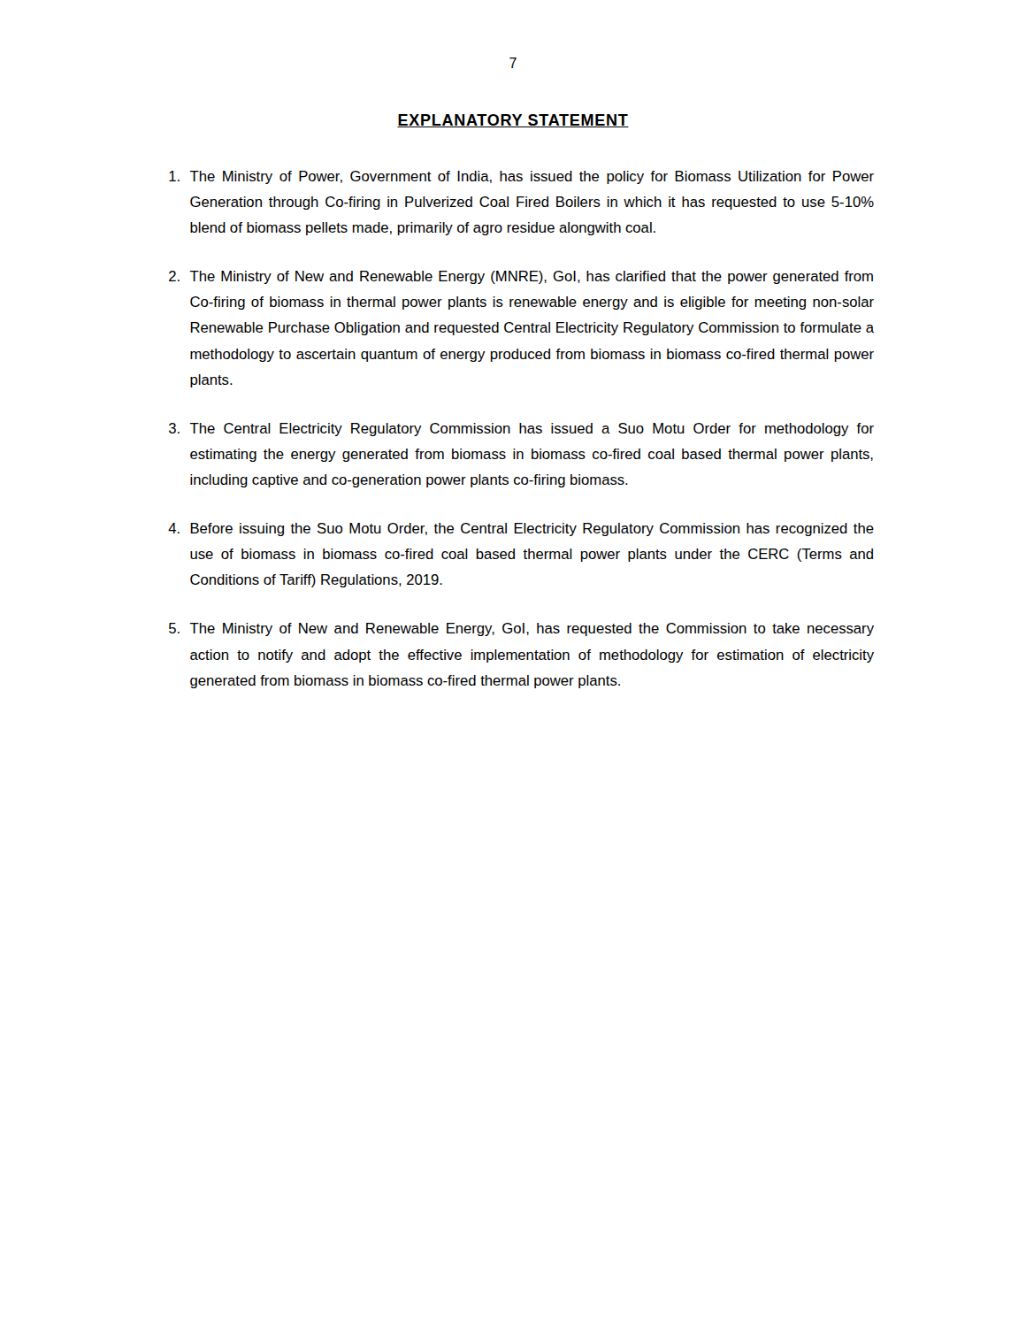7
EXPLANATORY STATEMENT
The Ministry of Power, Government of India, has issued the policy for Biomass Utilization for Power Generation through Co-firing in Pulverized Coal Fired Boilers in which it has requested to use 5-10% blend of biomass pellets made, primarily of agro residue alongwith coal.
The Ministry of New and Renewable Energy (MNRE), GoI, has clarified that the power generated from Co-firing of biomass in thermal power plants is renewable energy and is eligible for meeting non-solar Renewable Purchase Obligation and requested Central Electricity Regulatory Commission to formulate a methodology to ascertain quantum of energy produced from biomass in biomass co-fired thermal power plants.
The Central Electricity Regulatory Commission has issued a Suo Motu Order for methodology for estimating the energy generated from biomass in biomass co-fired coal based thermal power plants, including captive and co-generation power plants co-firing biomass.
Before issuing the Suo Motu Order, the Central Electricity Regulatory Commission has recognized the use of biomass in biomass co-fired coal based thermal power plants under the CERC (Terms and Conditions of Tariff) Regulations, 2019.
The Ministry of New and Renewable Energy, GoI, has requested the Commission to take necessary action to notify and adopt the effective implementation of methodology for estimation of electricity generated from biomass in biomass co-fired thermal power plants.